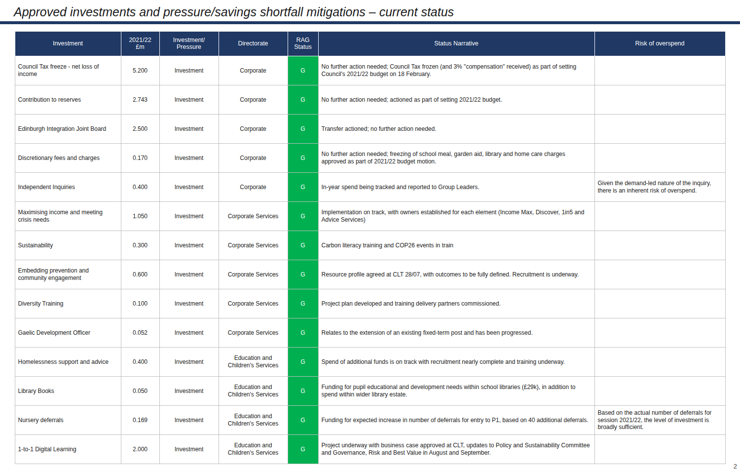Approved investments and pressure/savings shortfall mitigations – current status
| Investment | 2021/22 £m | Investment/ Pressure | Directorate | RAG Status | Status Narrative | Risk of overspend |
| --- | --- | --- | --- | --- | --- | --- |
| Council Tax freeze - net loss of income | 5.200 | Investment | Corporate | G | No further action needed; Council Tax frozen (and 3% "compensation" received) as part of setting Council's 2021/22 budget on 18 February. | |
| Contribution to reserves | 2.743 | Investment | Corporate | G | No further action needed; actioned as part of setting 2021/22 budget. | |
| Edinburgh Integration Joint Board | 2.500 | Investment | Corporate | G | Transfer actioned; no further action needed. | |
| Discretionary fees and charges | 0.170 | Investment | Corporate | G | No further action needed; freezing of school meal, garden aid, library and home care charges approved as part of 2021/22 budget motion. | |
| Independent Inquiries | 0.400 | Investment | Corporate | G | In-year spend being tracked and reported to Group Leaders. | Given the demand-led nature of the inquiry, there is an inherent risk of overspend. |
| Maximising income and meeting crisis needs | 1.050 | Investment | Corporate Services | G | Implementation on track, with owners established for each element (Income Max, Discover, 1in5 and Advice Services) | |
| Sustainability | 0.300 | Investment | Corporate Services | G | Carbon literacy training and COP26 events in train | |
| Embedding prevention and community engagement | 0.600 | Investment | Corporate Services | G | Resource profile agreed at CLT 28/07, with outcomes to be fully defined. Recruitment is underway. | |
| Diversity Training | 0.100 | Investment | Corporate Services | G | Project plan developed and training delivery partners commissioned. | |
| Gaelic Development Officer | 0.052 | Investment | Corporate Services | G | Relates to the extension of an existing fixed-term post and has been progressed. | |
| Homelessness support and advice | 0.400 | Investment | Education and Children's Services | G | Spend of additional funds is on track with recruitment nearly complete and training underway. | |
| Library Books | 0.050 | Investment | Education and Children's Services | G | Funding for pupil educational and development needs within school libraries (£29k), in addition to spend within wider library estate. | |
| Nursery deferrals | 0.169 | Investment | Education and Children's Services | G | Funding for expected increase in number of deferrals for entry to P1, based on 40 additional deferrals. | Based on the actual number of deferrals for session 2021/22, the level of investment is broadly sufficient. |
| 1-to-1 Digital Learning | 2.000 | Investment | Education and Children's Services | G | Project underway with business case approved at CLT, updates to Policy and Sustainability Committee and Governance, Risk and Best Value in August and September. | |
2